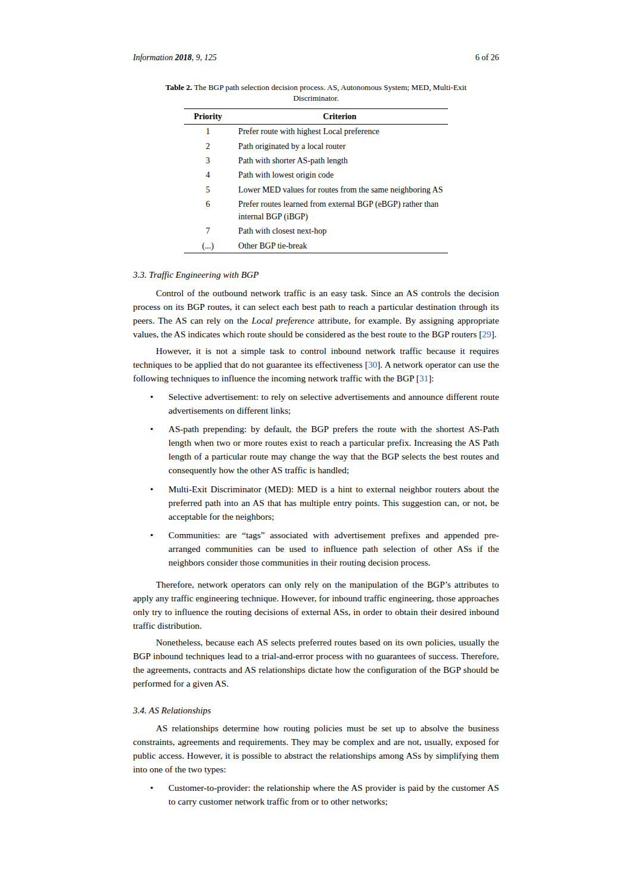Information 2018, 9, 125
6 of 26
Table 2. The BGP path selection decision process. AS, Autonomous System; MED, Multi-Exit Discriminator.
| Priority | Criterion |
| --- | --- |
| 1 | Prefer route with highest Local preference |
| 2 | Path originated by a local router |
| 3 | Path with shorter AS-path length |
| 4 | Path with lowest origin code |
| 5 | Lower MED values for routes from the same neighboring AS |
| 6 | Prefer routes learned from external BGP (eBGP) rather than internal BGP (iBGP) |
| 7 | Path with closest next-hop |
| (...) | Other BGP tie-break |
3.3. Traffic Engineering with BGP
Control of the outbound network traffic is an easy task. Since an AS controls the decision process on its BGP routes, it can select each best path to reach a particular destination through its peers. The AS can rely on the Local preference attribute, for example. By assigning appropriate values, the AS indicates which route should be considered as the best route to the BGP routers [29].
However, it is not a simple task to control inbound network traffic because it requires techniques to be applied that do not guarantee its effectiveness [30]. A network operator can use the following techniques to influence the incoming network traffic with the BGP [31]:
Selective advertisement: to rely on selective advertisements and announce different route advertisements on different links;
AS-path prepending: by default, the BGP prefers the route with the shortest AS-Path length when two or more routes exist to reach a particular prefix. Increasing the AS Path length of a particular route may change the way that the BGP selects the best routes and consequently how the other AS traffic is handled;
Multi-Exit Discriminator (MED): MED is a hint to external neighbor routers about the preferred path into an AS that has multiple entry points. This suggestion can, or not, be acceptable for the neighbors;
Communities: are “tags” associated with advertisement prefixes and appended pre-arranged communities can be used to influence path selection of other ASs if the neighbors consider those communities in their routing decision process.
Therefore, network operators can only rely on the manipulation of the BGP’s attributes to apply any traffic engineering technique. However, for inbound traffic engineering, those approaches only try to influence the routing decisions of external ASs, in order to obtain their desired inbound traffic distribution.
Nonetheless, because each AS selects preferred routes based on its own policies, usually the BGP inbound techniques lead to a trial-and-error process with no guarantees of success. Therefore, the agreements, contracts and AS relationships dictate how the configuration of the BGP should be performed for a given AS.
3.4. AS Relationships
AS relationships determine how routing policies must be set up to absolve the business constraints, agreements and requirements. They may be complex and are not, usually, exposed for public access. However, it is possible to abstract the relationships among ASs by simplifying them into one of the two types:
Customer-to-provider: the relationship where the AS provider is paid by the customer AS to carry customer network traffic from or to other networks;